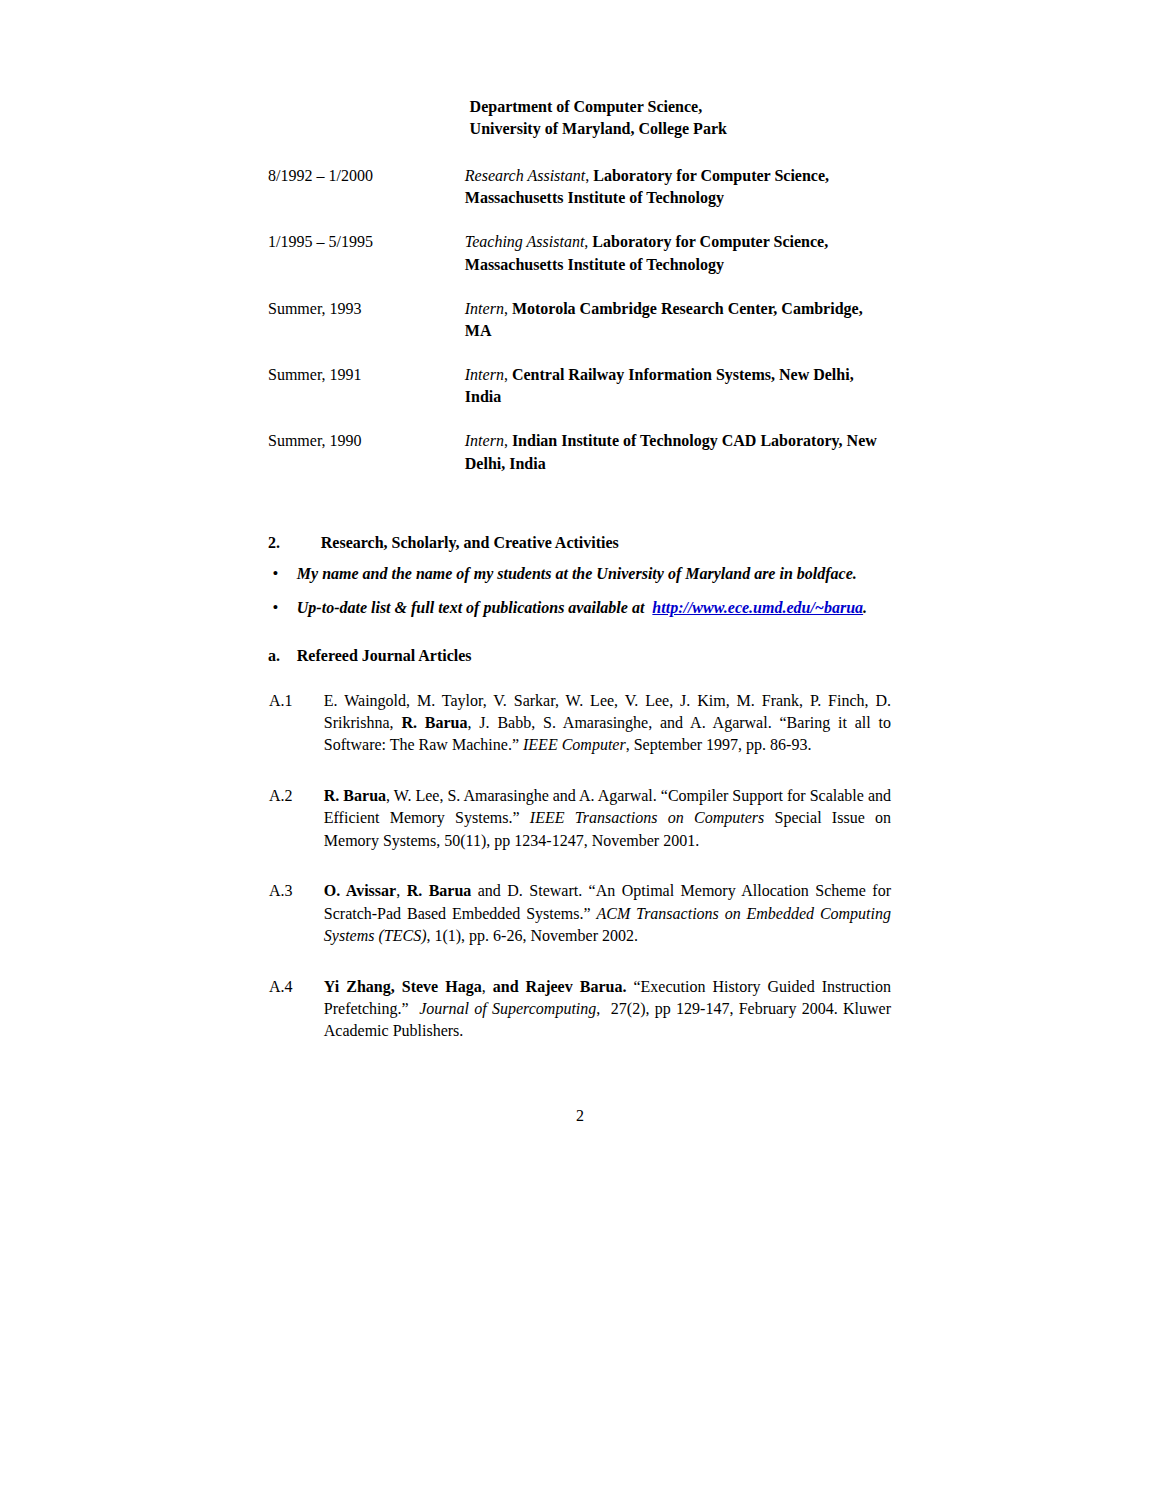Department of Computer Science,
University of Maryland, College Park
| 8/1992 – 1/2000 | Research Assistant , Laboratory for Computer Science, Massachusetts Institute of Technology |
| 1/1995 – 5/1995 | Teaching Assistant , Laboratory for Computer Science, Massachusetts Institute of Technology |
| Summer, 1993 | Intern , Motorola Cambridge Research Center, Cambridge, MA |
| Summer, 1991 | Intern , Central Railway Information Systems, New Delhi, India |
| Summer, 1990 | Intern , Indian Institute of Technology CAD Laboratory, New Delhi, India |
2. Research, Scholarly, and Creative Activities
My name and the name of my students at the University of Maryland are in boldface.
Up-to-date list & full text of publications available at http://www.ece.umd.edu/~barua.
a. Refereed Journal Articles
| A.1 | E. Waingold, M. Taylor, V. Sarkar, W. Lee, V. Lee, J. Kim, M. Frank, P. Finch, D. Srikrishna, R. Barua , J. Babb, S. Amarasinghe, and A. Agarwal. “Baring it all to Software: The Raw Machine.” IEEE Computer , September 1997, pp. 86-93. |
| A.2 | R. Barua , W. Lee, S. Amarasinghe and A. Agarwal. “Compiler Support for Scalable and Efficient Memory Systems.” IEEE Transactions on Computers Special Issue on Memory Systems, 50(11), pp 1234-1247, November 2001. |
| A.3 | O. Avissar , R. Barua and D. Stewart. “An Optimal Memory Allocation Scheme for Scratch-Pad Based Embedded Systems.” ACM Transactions on Embedded Computing Systems (TECS) , 1(1), pp. 6-26, November 2002. |
| A.4 | Yi Zhang, Steve Haga , and Rajeev Barua. “Execution History Guided Instruction Prefetching.” Journal of Supercomputing , 27(2), pp 129-147, February 2004. Kluwer Academic Publishers. |
2